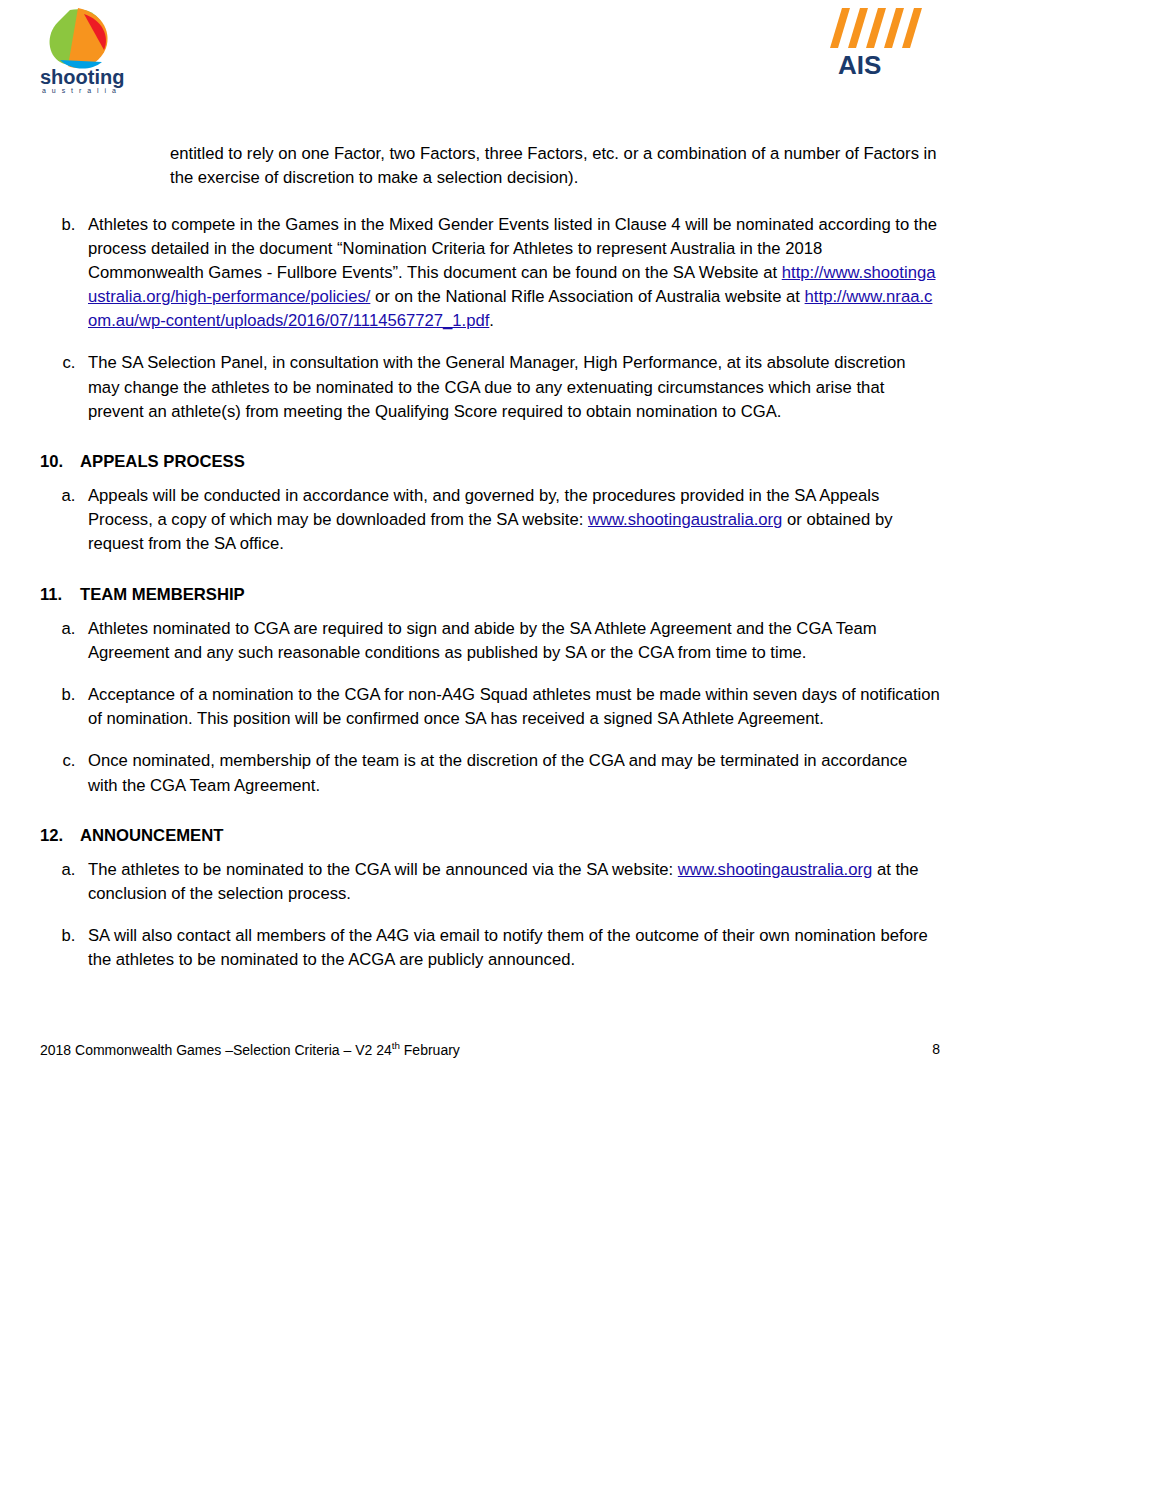shooting a u s t r a l i a
AIS
entitled to rely on one Factor, two Factors, three Factors, etc. or a combination of a number of Factors in the exercise of discretion to make a selection decision).
Athletes to compete in the Games in the Mixed Gender Events listed in Clause 4 will be nominated according to the process detailed in the document “Nomination Criteria for Athletes to represent Australia in the 2018 Commonwealth Games - Fullbore Events”. This document can be found on the SA Website at http://www.shootingaustralia.org/high-performance/policies/ or on the National Rifle Association of Australia website at http://www.nraa.com.au/wp-content/uploads/2016/07/1114567727_1.pdf.
The SA Selection Panel, in consultation with the General Manager, High Performance, at its absolute discretion may change the athletes to be nominated to the CGA due to any extenuating circumstances which arise that prevent an athlete(s) from meeting the Qualifying Score required to obtain nomination to CGA.
10. APPEALS PROCESS
Appeals will be conducted in accordance with, and governed by, the procedures provided in the SA Appeals Process, a copy of which may be downloaded from the SA website: www.shootingaustralia.org or obtained by request from the SA office.
11. TEAM MEMBERSHIP
Athletes nominated to CGA are required to sign and abide by the SA Athlete Agreement and the CGA Team Agreement and any such reasonable conditions as published by SA or the CGA from time to time.
Acceptance of a nomination to the CGA for non-A4G Squad athletes must be made within seven days of notification of nomination. This position will be confirmed once SA has received a signed SA Athlete Agreement.
Once nominated, membership of the team is at the discretion of the CGA and may be terminated in accordance with the CGA Team Agreement.
12. ANNOUNCEMENT
The athletes to be nominated to the CGA will be announced via the SA website: www.shootingaustralia.org at the conclusion of the selection process.
SA will also contact all members of the A4G via email to notify them of the outcome of their own nomination before the athletes to be nominated to the ACGA are publicly announced.
2018 Commonwealth Games –Selection Criteria – V2 24th February 8